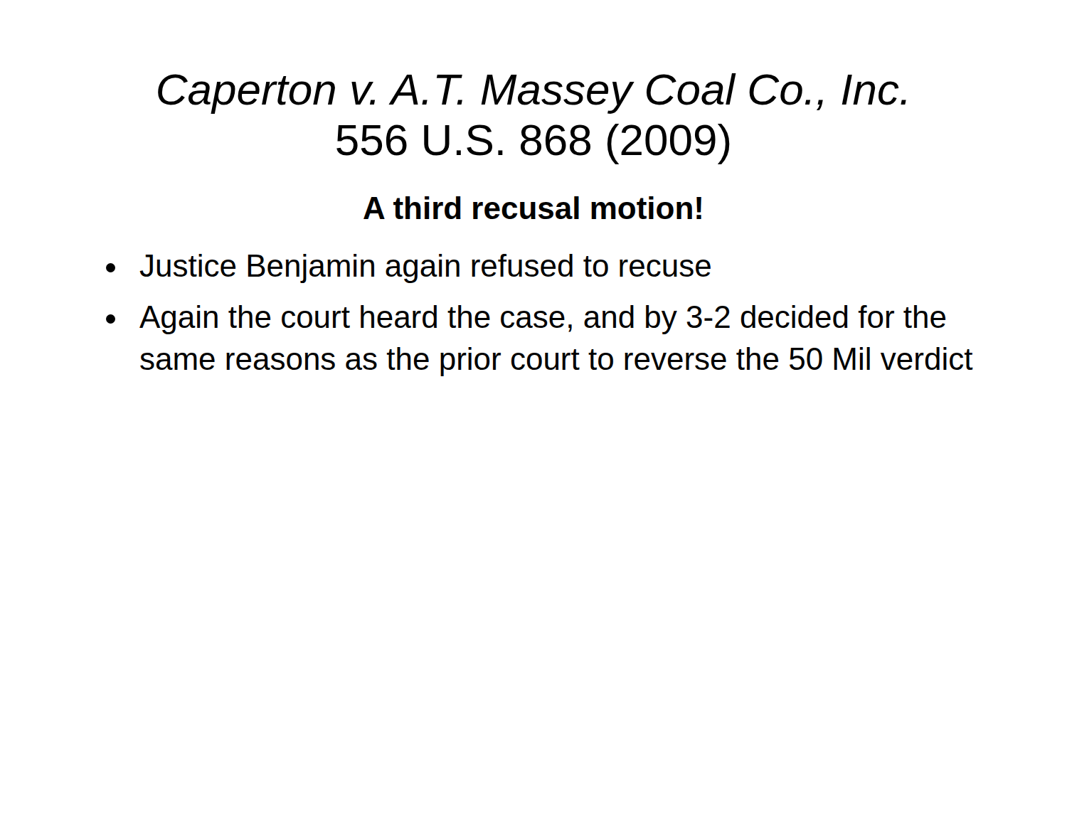Caperton v. A.T. Massey Coal Co., Inc. 556 U.S. 868 (2009)
A third recusal motion!
Justice Benjamin again refused to recuse
Again the court heard the case, and by 3-2 decided for the same reasons as the prior court to reverse the 50 Mil verdict